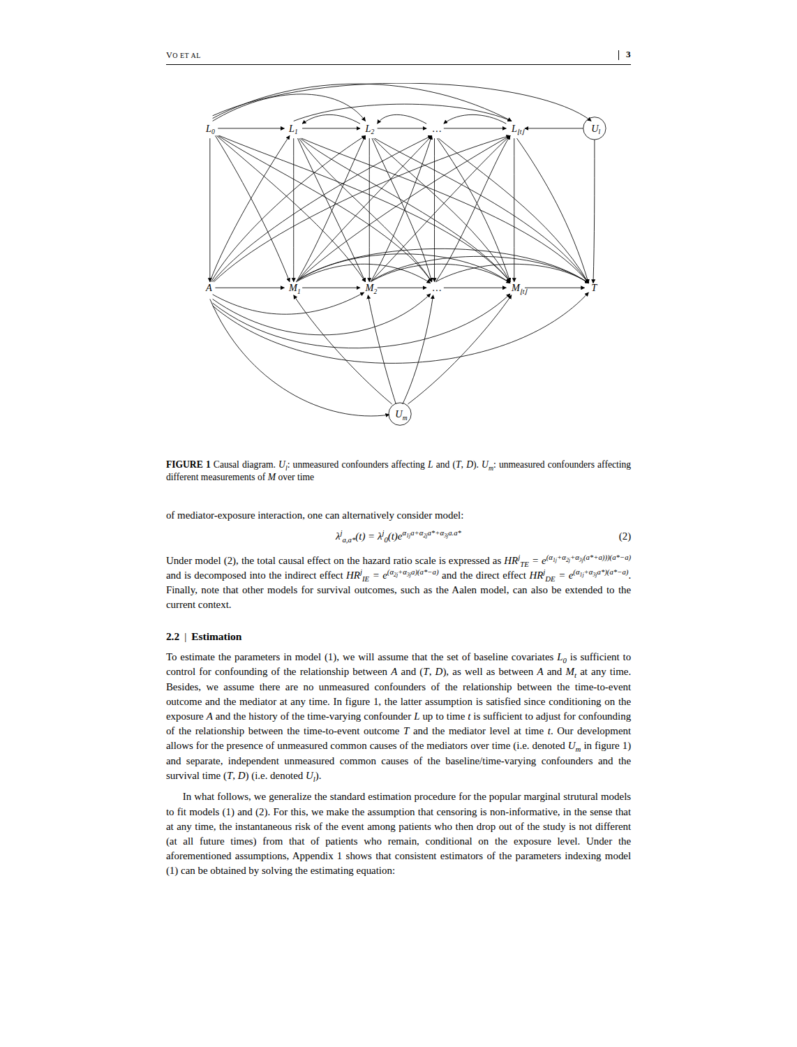VO ET AL
3
L0 L1 L2 … L⌊t⌋ Ul A M1 M2 … M⌊t⌋ T Um
FIGURE 1 Causal diagram. Ul: unmeasured confounders affecting L and (T, D). Um: unmeasured confounders affecting different measurements of M over time
of mediator-exposure interaction, one can alternatively consider model:
λja,a*(t) = λj0(t)eα1ja+α2ja*+α3ja.a* (2)
Under model (2), the total causal effect on the hazard ratio scale is expressed as HRjTE = e(α1j+α2j+α3j(a*+a)))(a*−a) and is decomposed into the indirect effect HRjIE = e(α2j+α3ja)(a*−a) and the direct effect HRjDE = e(α1j+α3ja*)(a*−a). Finally, note that other models for survival outcomes, such as the Aalen model, can also be extended to the current context.
2.2|Estimation
To estimate the parameters in model (1), we will assume that the set of baseline covariates L0 is sufficient to control for confounding of the relationship between A and (T, D), as well as between A and Mt at any time. Besides, we assume there are no unmeasured confounders of the relationship between the time-to-event outcome and the mediator at any time. In figure 1, the latter assumption is satisfied since conditioning on the exposure A and the history of the time-varying confounder L up to time t is sufficient to adjust for confounding of the relationship between the time-to-event outcome T and the mediator level at time t. Our development allows for the presence of unmeasured common causes of the mediators over time (i.e. denoted Um in figure 1) and separate, independent unmeasured common causes of the baseline/time-varying confounders and the survival time (T, D) (i.e. denoted Ul).
In what follows, we generalize the standard estimation procedure for the popular marginal strutural models to fit models (1) and (2). For this, we make the assumption that censoring is non-informative, in the sense that at any time, the instantaneous risk of the event among patients who then drop out of the study is not different (at all future times) from that of patients who remain, conditional on the exposure level. Under the aforementioned assumptions, Appendix 1 shows that consistent estimators of the parameters indexing model (1) can be obtained by solving the estimating equation: